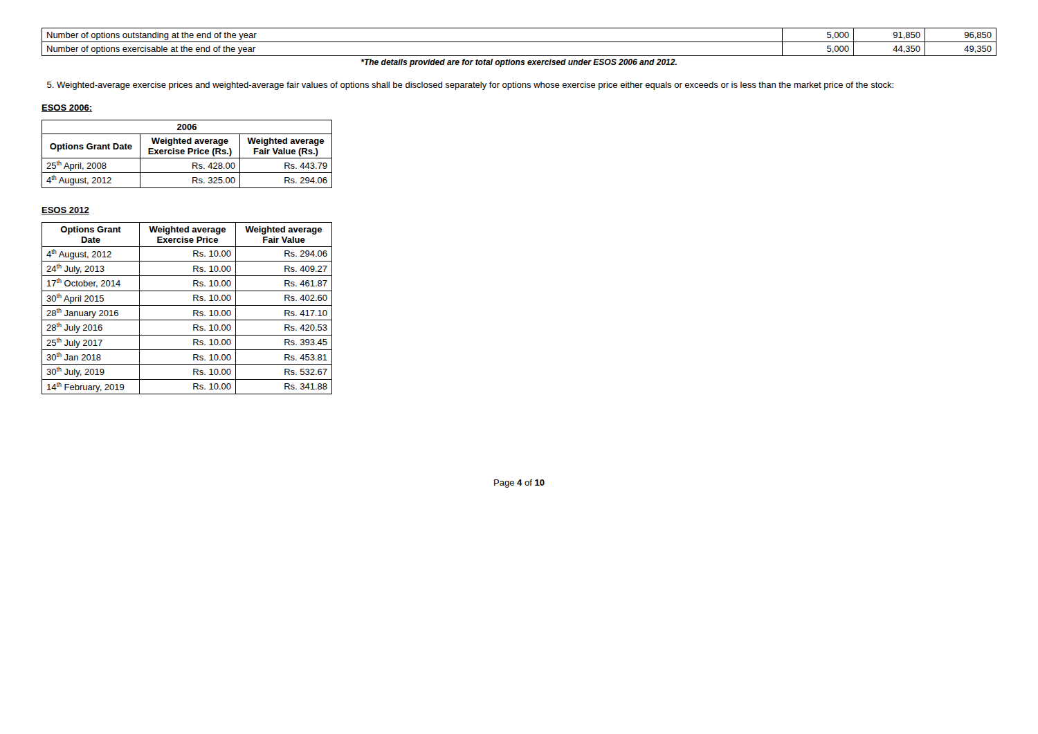| Number of options outstanding at the end of the year | 5,000 | 91,850 | 96,850 |
| Number of options exercisable at the end of the year | 5,000 | 44,350 | 49,350 |
*The details provided are for total options exercised under ESOS 2006 and 2012.
Weighted-average exercise prices and weighted-average fair values of options shall be disclosed separately for options whose exercise price either equals or exceeds or is less than the market price of the stock:
ESOS 2006:
| 2006 |
| --- |
| Options Grant Date | Weighted average Exercise Price (Rs.) | Weighted average Fair Value (Rs.) |
| 25 th April, 2008 | Rs. 428.00 | Rs. 443.79 |
| 4 th August, 2012 | Rs. 325.00 | Rs. 294.06 |
ESOS 2012
| Options Grant Date | Weighted average Exercise Price | Weighted average Fair Value |
| --- | --- | --- |
| 4 th August, 2012 | Rs. 10.00 | Rs. 294.06 |
| 24 th July, 2013 | Rs. 10.00 | Rs. 409.27 |
| 17 th October, 2014 | Rs. 10.00 | Rs. 461.87 |
| 30 th April 2015 | Rs. 10.00 | Rs. 402.60 |
| 28 th January 2016 | Rs. 10.00 | Rs. 417.10 |
| 28 th July 2016 | Rs. 10.00 | Rs. 420.53 |
| 25 th July 2017 | Rs. 10.00 | Rs. 393.45 |
| 30 th Jan 2018 | Rs. 10.00 | Rs. 453.81 |
| 30 th July, 2019 | Rs. 10.00 | Rs. 532.67 |
| 14 th February, 2019 | Rs. 10.00 | Rs. 341.88 |
Page 4 of 10